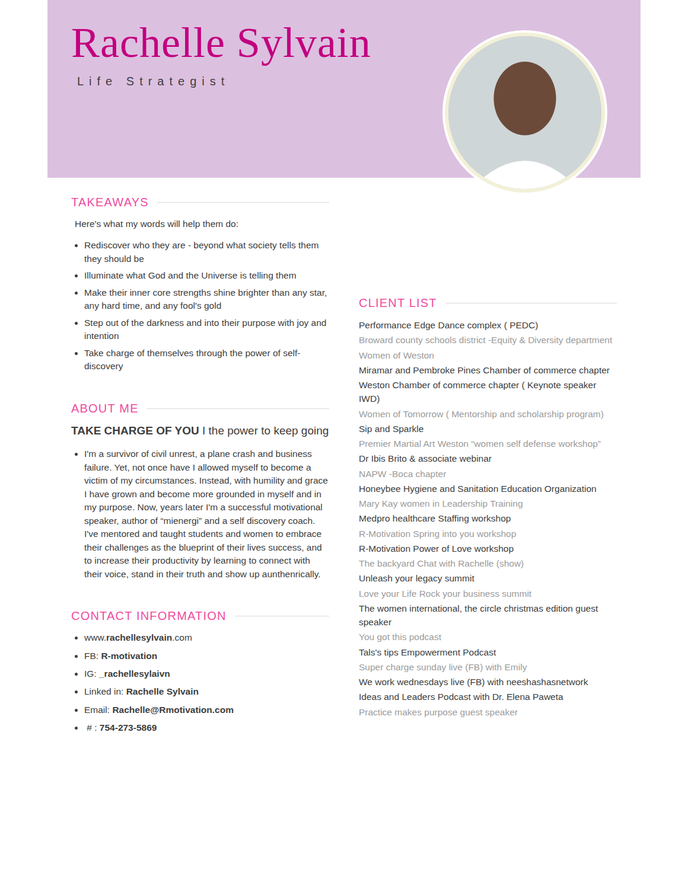Rachelle Sylvain
Life Strategist
Takeaways
Here's what my words will help them do:
Rediscover who they are - beyond what society tells them they should be
Illuminate what God and the Universe is telling them
Make their inner core strengths shine brighter than any star, any hard time, and any fool's gold
Step out of the darkness and into their purpose with joy and intention
Take charge of themselves through the power of self-discovery
About Me
TAKE CHARGE OF YOU I the power to keep going
I'm a survivor of civil unrest, a plane crash and business failure. Yet, not once have I allowed myself to become a victim of my circumstances. Instead, with humility and grace I have grown and become more grounded in myself and in my purpose. Now, years later I'm a successful motivational speaker, author of “mienergi” and a self discovery coach. I've mentored and taught students and women to embrace their challenges as the blueprint of their lives success, and to increase their productivity by learning to connect with their voice, stand in their truth and show up aunthenrically.
Contact Information
www.rachellesylvain.com
FB: R-motivation
IG: _rachellesylaivn
Linked in: Rachelle Sylvain
Email: Rachelle@Rmotivation.com
# : 754-273-5869
Client List
Performance Edge Dance complex ( PEDC)
Broward county schools district -Equity & Diversity department
Women of Weston
Miramar and Pembroke Pines Chamber of commerce chapter
Weston Chamber of commerce chapter ( Keynote speaker IWD)
Women of Tomorrow ( Mentorship and scholarship program)
Sip and Sparkle
Premier Martial Art Weston “women self defense workshop”
Dr Ibis Brito & associate webinar
NAPW -Boca chapter
Honeybee Hygiene and Sanitation Education Organization
Mary Kay women in Leadership Training
Medpro healthcare Staffing workshop
R-Motivation Spring into you workshop
R-Motivation Power of Love workshop
The backyard Chat with Rachelle (show)
Unleash your legacy summit
Love your Life Rock your business summit
The women international, the circle christmas edition guest speaker
You got this podcast
Tals's tips Empowerment Podcast
Super charge sunday live (FB) with Emily
We work wednesdays live (FB) with neeshashasnetwork
Ideas and Leaders Podcast with Dr. Elena Paweta
Practice makes purpose guest speaker